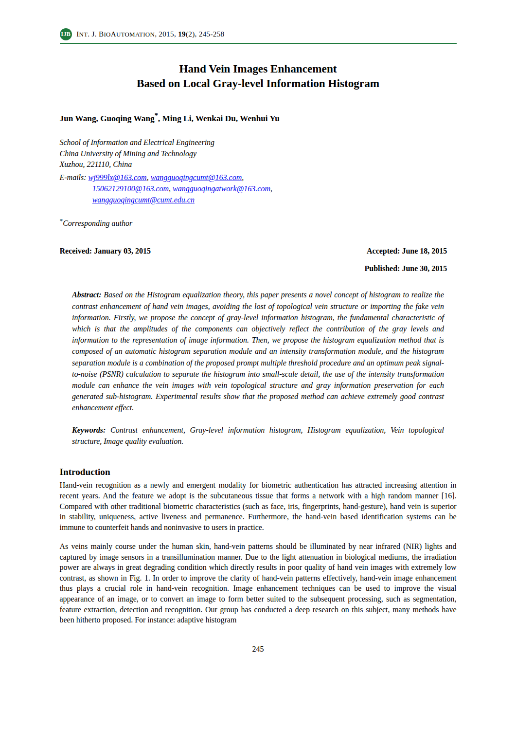IJB INT. J. BIOAUTOMATION, 2015, 19(2), 245-258
Hand Vein Images Enhancement
Based on Local Gray-level Information Histogram
Jun Wang, Guoqing Wang*, Ming Li, Wenkai Du, Wenhui Yu
School of Information and Electrical Engineering
China University of Mining and Technology
Xuzhou, 221110, China
E-mails: wj999lx@163.com, wangguoqingcumt@163.com, 15062129100@163.com, wangguoqingatwork@163.com, wangguoqingcumt@cumt.edu.cn
*Corresponding author
Received: January 03, 2015 Accepted: June 18, 2015
Published: June 30, 2015
Abstract: Based on the Histogram equalization theory, this paper presents a novel concept of histogram to realize the contrast enhancement of hand vein images, avoiding the lost of topological vein structure or importing the fake vein information. Firstly, we propose the concept of gray-level information histogram, the fundamental characteristic of which is that the amplitudes of the components can objectively reflect the contribution of the gray levels and information to the representation of image information. Then, we propose the histogram equalization method that is composed of an automatic histogram separation module and an intensity transformation module, and the histogram separation module is a combination of the proposed prompt multiple threshold procedure and an optimum peak signal-to-noise (PSNR) calculation to separate the histogram into small-scale detail, the use of the intensity transformation module can enhance the vein images with vein topological structure and gray information preservation for each generated sub-histogram. Experimental results show that the proposed method can achieve extremely good contrast enhancement effect.
Keywords: Contrast enhancement, Gray-level information histogram, Histogram equalization, Vein topological structure, Image quality evaluation.
Introduction
Hand-vein recognition as a newly and emergent modality for biometric authentication has attracted increasing attention in recent years. And the feature we adopt is the subcutaneous tissue that forms a network with a high random manner [16]. Compared with other traditional biometric characteristics (such as face, iris, fingerprints, hand-gesture), hand vein is superior in stability, uniqueness, active liveness and permanence. Furthermore, the hand-vein based identification systems can be immune to counterfeit hands and noninvasive to users in practice.
As veins mainly course under the human skin, hand-vein patterns should be illuminated by near infrared (NIR) lights and captured by image sensors in a transillumination manner. Due to the light attenuation in biological mediums, the irradiation power are always in great degrading condition which directly results in poor quality of hand vein images with extremely low contrast, as shown in Fig. 1. In order to improve the clarity of hand-vein patterns effectively, hand-vein image enhancement thus plays a crucial role in hand-vein recognition. Image enhancement techniques can be used to improve the visual appearance of an image, or to convert an image to form better suited to the subsequent processing, such as segmentation, feature extraction, detection and recognition. Our group has conducted a deep research on this subject, many methods have been hitherto proposed. For instance: adaptive histogram
245